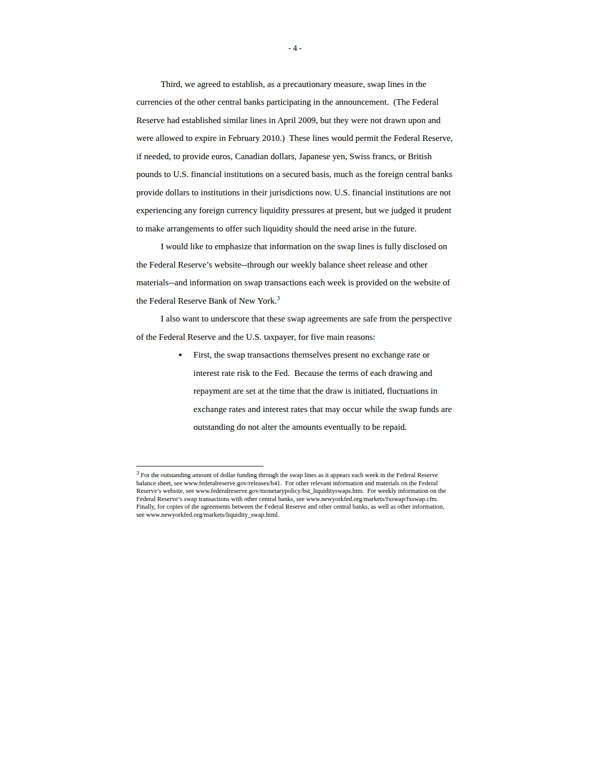- 4 -
Third, we agreed to establish, as a precautionary measure, swap lines in the currencies of the other central banks participating in the announcement. (The Federal Reserve had established similar lines in April 2009, but they were not drawn upon and were allowed to expire in February 2010.) These lines would permit the Federal Reserve, if needed, to provide euros, Canadian dollars, Japanese yen, Swiss francs, or British pounds to U.S. financial institutions on a secured basis, much as the foreign central banks provide dollars to institutions in their jurisdictions now. U.S. financial institutions are not experiencing any foreign currency liquidity pressures at present, but we judged it prudent to make arrangements to offer such liquidity should the need arise in the future.
I would like to emphasize that information on the swap lines is fully disclosed on the Federal Reserve’s website--through our weekly balance sheet release and other materials--and information on swap transactions each week is provided on the website of the Federal Reserve Bank of New York.3
I also want to underscore that these swap agreements are safe from the perspective of the Federal Reserve and the U.S. taxpayer, for five main reasons:
First, the swap transactions themselves present no exchange rate or interest rate risk to the Fed. Because the terms of each drawing and repayment are set at the time that the draw is initiated, fluctuations in exchange rates and interest rates that may occur while the swap funds are outstanding do not alter the amounts eventually to be repaid.
3 For the outstanding amount of dollar funding through the swap lines as it appears each week in the Federal Reserve balance sheet, see www.federalreserve.gov/releases/h41. For other relevant information and materials on the Federal Reserve’s website, see www.federalreserve.gov/monetarypolicy/bst_liquidityswaps.htm. For weekly information on the Federal Reserve’s swap transactions with other central banks, see www.newyorkfed.org/markets/fxswap/fxswap.cfm. Finally, for copies of the agreements between the Federal Reserve and other central banks, as well as other information, see www.newyorkfed.org/markets/liquidity_swap.html.